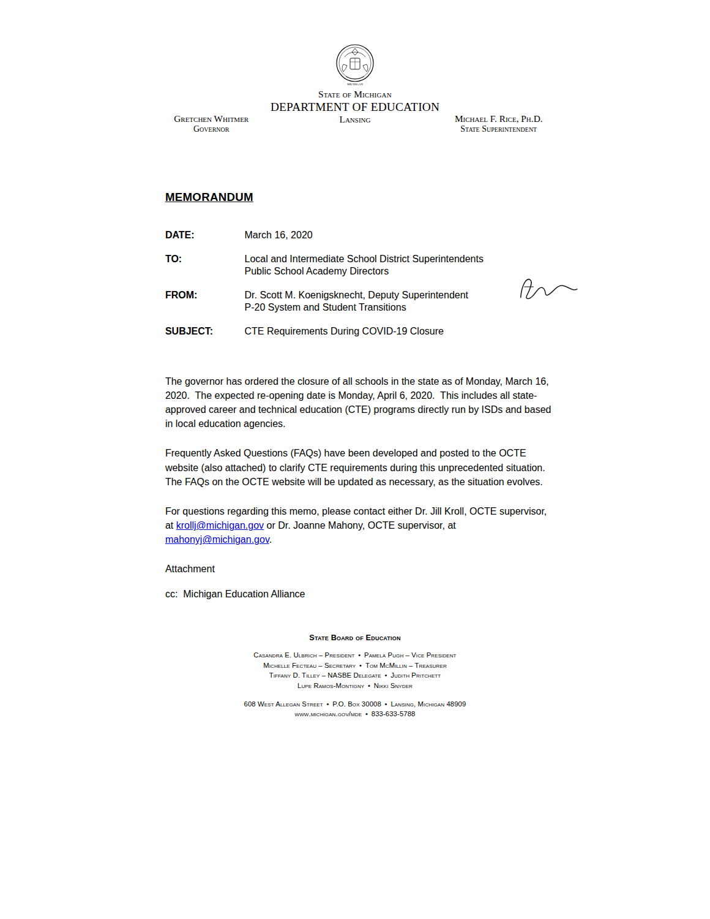MICHIGAN
Gretchen Whitmer
Governor
State of Michigan
DEPARTMENT OF EDUCATION
Lansing
Michael F. Rice, Ph.D.
State Superintendent
MEMORANDUM
| DATE: | March 16, 2020 |
| TO: | Local and Intermediate School District Superintendents Public School Academy Directors |
| FROM: | Dr. Scott M. Koenigsknecht, Deputy Superintendent P-20 System and Student Transitions |
| SUBJECT: | CTE Requirements During COVID-19 Closure |
The governor has ordered the closure of all schools in the state as of Monday, March 16, 2020. The expected re-opening date is Monday, April 6, 2020. This includes all state-approved career and technical education (CTE) programs directly run by ISDs and based in local education agencies.
Frequently Asked Questions (FAQs) have been developed and posted to the OCTE website (also attached) to clarify CTE requirements during this unprecedented situation. The FAQs on the OCTE website will be updated as necessary, as the situation evolves.
For questions regarding this memo, please contact either Dr. Jill Kroll, OCTE supervisor, at krollj@michigan.gov or Dr. Joanne Mahony, OCTE supervisor, at mahonyj@michigan.gov.
Attachment
cc: Michigan Education Alliance
State Board of Education
Casandra E. Ulbrich – President•Pamela Pugh – Vice President
Michelle Fecteau – Secretary•Tom McMillin – Treasurer
Tiffany D. Tilley – NASBE Delegate•Judith Pritchett
Lupe Ramos-Montigny•Nikki Snyder
608 West Allegan Street•P.O. Box 30008•Lansing, Michigan 48909
www.michigan.gov/mde•833-633-5788